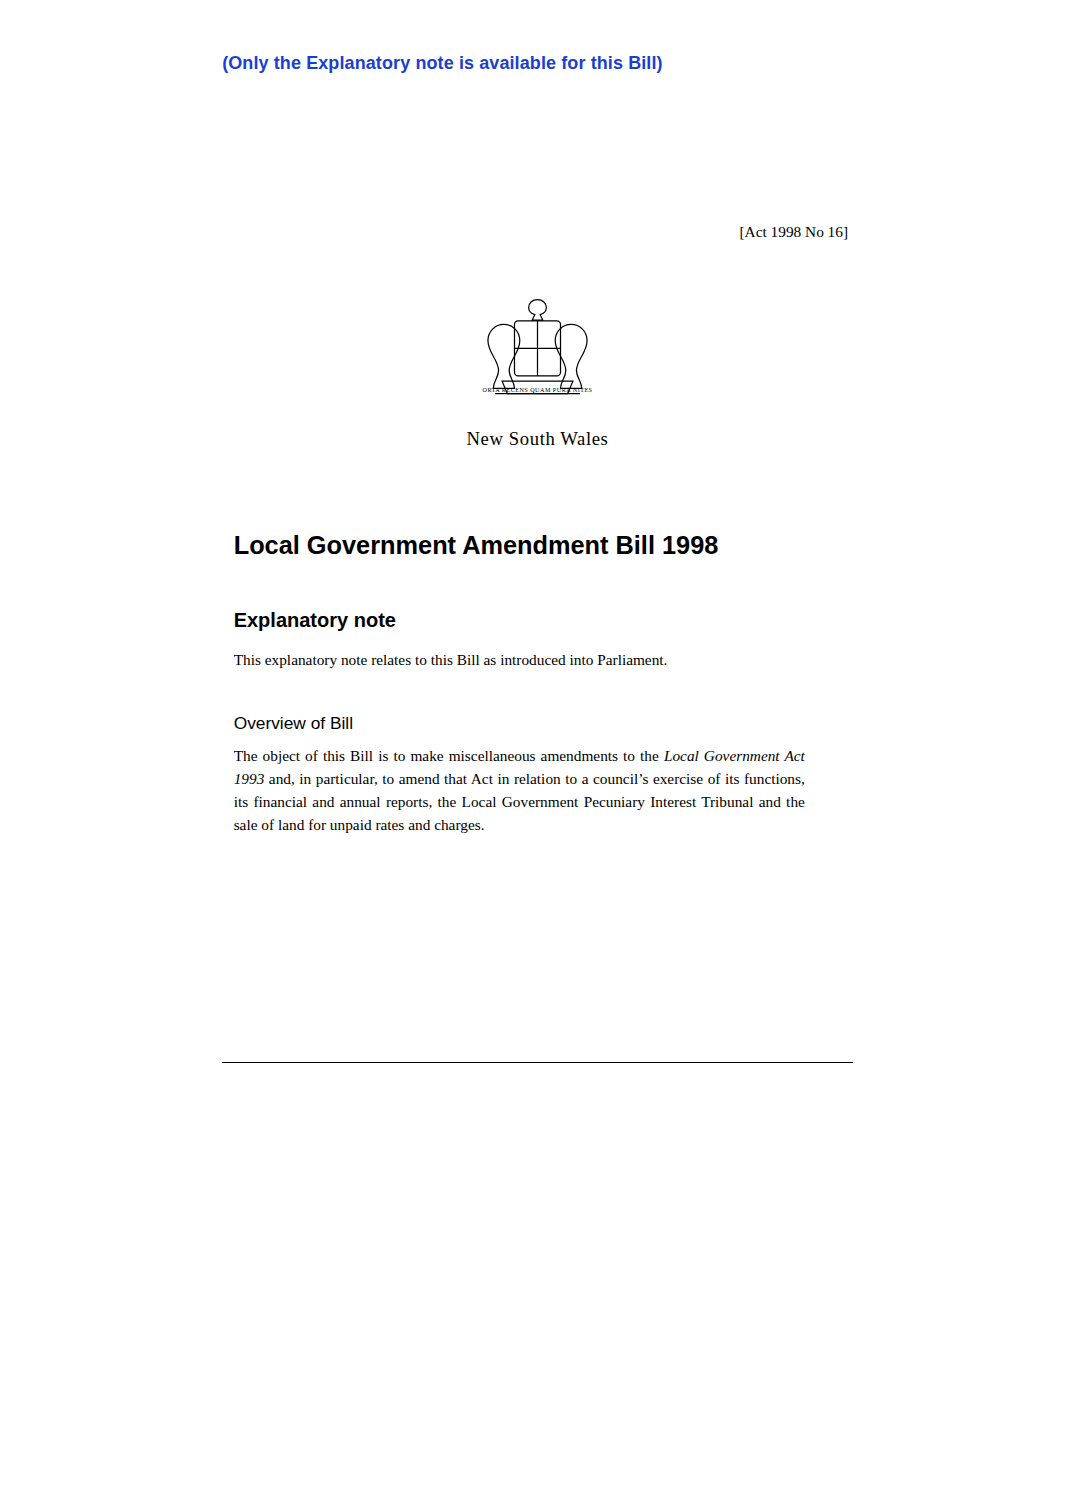(Only the Explanatory note is available for this Bill)
[Act 1998 No 16]
New South Wales
Local Government Amendment Bill 1998
Explanatory note
This explanatory note relates to this Bill as introduced into Parliament.
Overview of Bill
The object of this Bill is to make miscellaneous amendments to the Local Government Act 1993 and, in particular, to amend that Act in relation to a council’s exercise of its functions, its financial and annual reports, the Local Government Pecuniary Interest Tribunal and the sale of land for unpaid rates and charges.